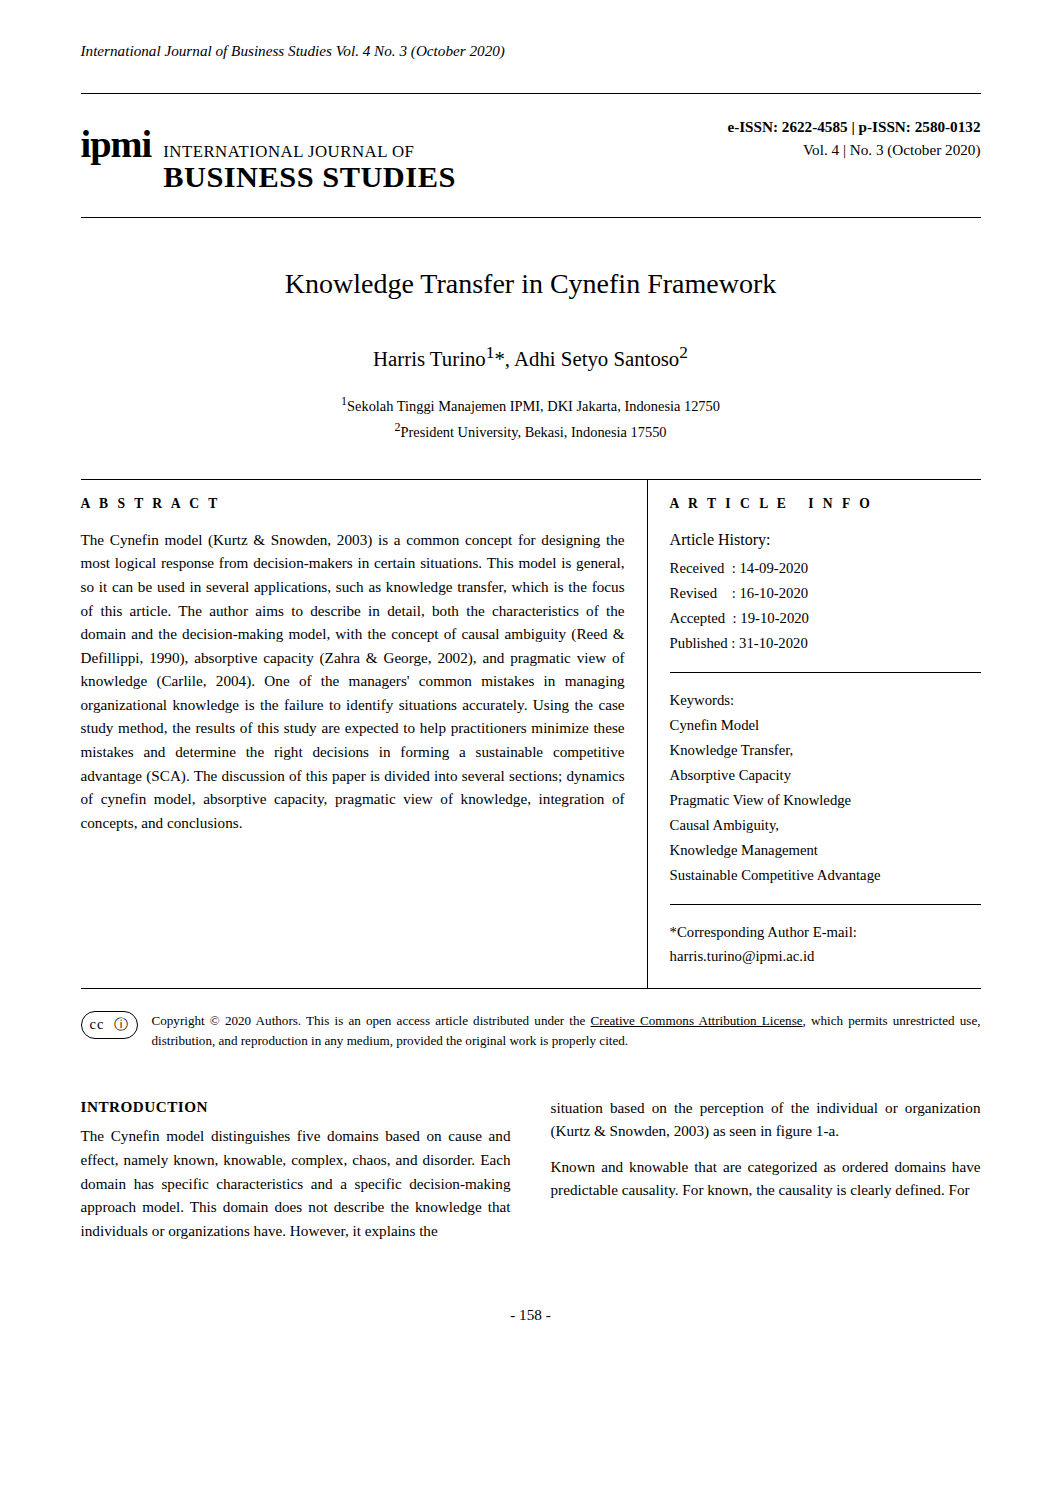International Journal of Business Studies Vol. 4 No. 3 (October 2020)
ipmi INTERNATIONAL JOURNAL OF
BUSINESS STUDIES
e-ISSN: 2622-4585 | p-ISSN: 2580-0132
Vol. 4 | No. 3 (October 2020)
Knowledge Transfer in Cynefin Framework
Harris Turino1*, Adhi Setyo Santoso2
1Sekolah Tinggi Manajemen IPMI, DKI Jakarta, Indonesia 12750
2President University, Bekasi, Indonesia 17550
A B S T R A C T
The Cynefin model (Kurtz & Snowden, 2003) is a common concept for designing the most logical response from decision-makers in certain situations. This model is general, so it can be used in several applications, such as knowledge transfer, which is the focus of this article. The author aims to describe in detail, both the characteristics of the domain and the decision-making model, with the concept of causal ambiguity (Reed & Defillippi, 1990), absorptive capacity (Zahra & George, 2002), and pragmatic view of knowledge (Carlile, 2004). One of the managers' common mistakes in managing organizational knowledge is the failure to identify situations accurately. Using the case study method, the results of this study are expected to help practitioners minimize these mistakes and determine the right decisions in forming a sustainable competitive advantage (SCA). The discussion of this paper is divided into several sections; dynamics of cynefin model, absorptive capacity, pragmatic view of knowledge, integration of concepts, and conclusions.
A R T I C L E I N F O
Article History:
Received : 14-09-2020
Revised : 16-10-2020
Accepted : 19-10-2020
Published : 31-10-2020
Keywords:
Cynefin Model
Knowledge Transfer,
Absorptive Capacity
Pragmatic View of Knowledge
Causal Ambiguity,
Knowledge Management
Sustainable Competitive Advantage
*Corresponding Author E-mail:
harris.turino@ipmi.ac.id
cc ⓘ
Copyright © 2020 Authors. This is an open access article distributed under the Creative Commons Attribution License, which permits unrestricted use, distribution, and reproduction in any medium, provided the original work is properly cited.
INTRODUCTION
The Cynefin model distinguishes five domains based on cause and effect, namely known, knowable, complex, chaos, and disorder. Each domain has specific characteristics and a specific decision-making approach model. This domain does not describe the knowledge that individuals or organizations have. However, it explains the
situation based on the perception of the individual or organization (Kurtz & Snowden, 2003) as seen in figure 1-a.
Known and knowable that are categorized as ordered domains have predictable causality. For known, the causality is clearly defined. For
- 158 -